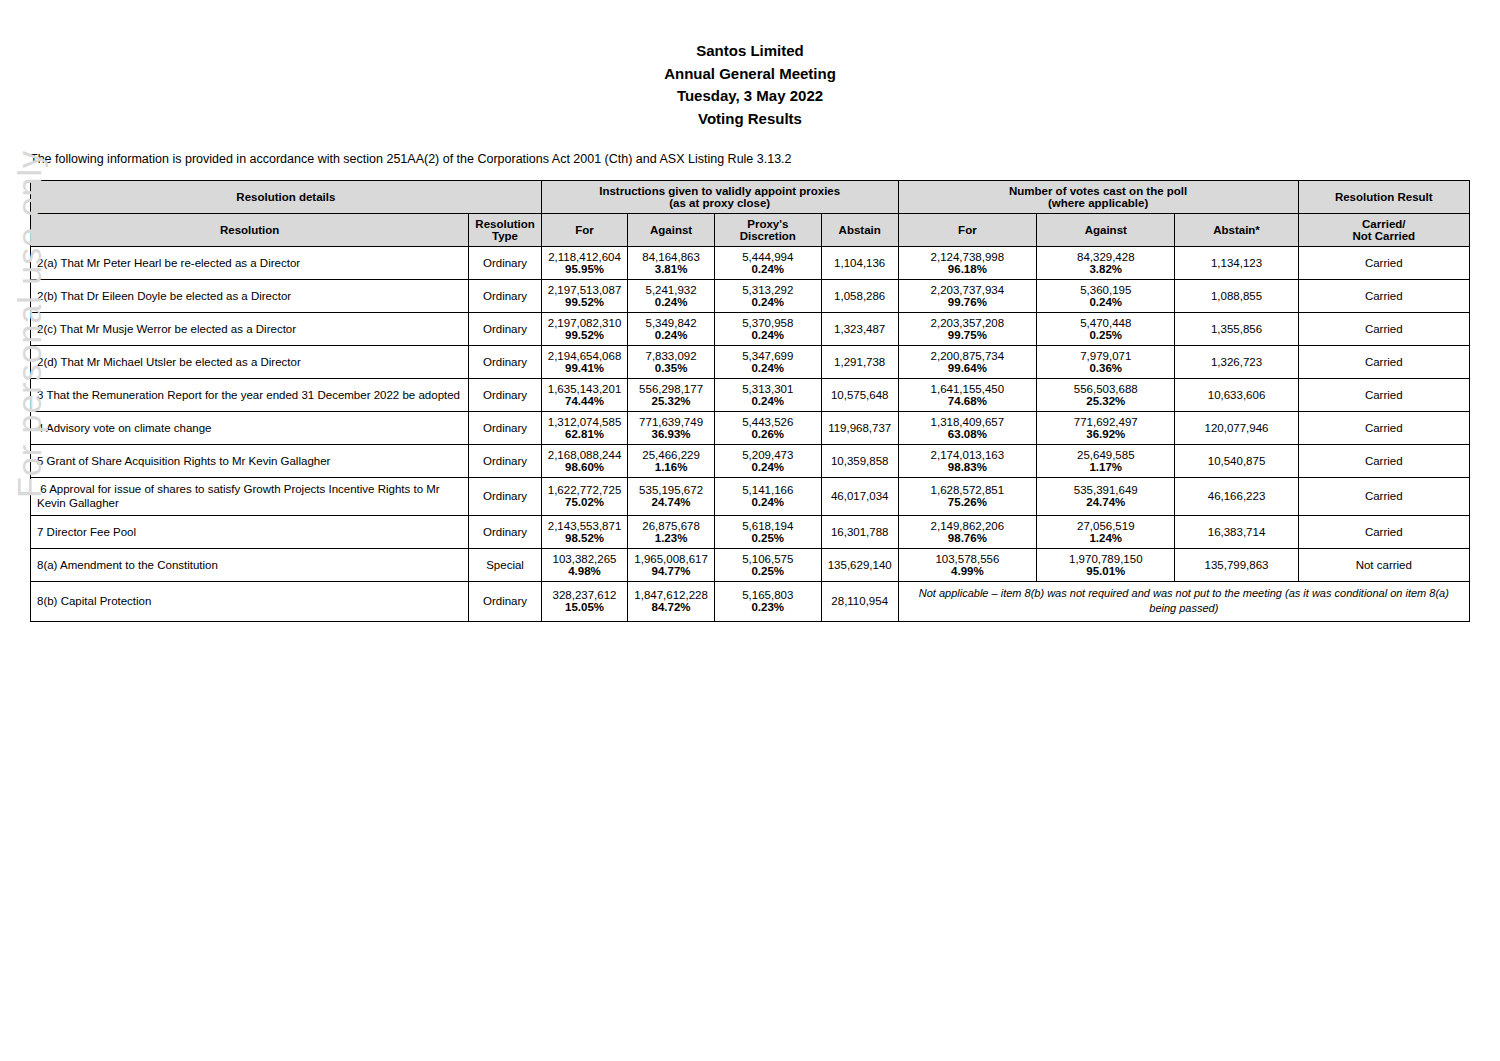For personal use only
Santos Limited
Annual General Meeting
Tuesday, 3 May 2022
Voting Results
The following information is provided in accordance with section 251AA(2) of the Corporations Act 2001 (Cth) and ASX Listing Rule 3.13.2
| Resolution details | Instructions given to validly appoint proxies (as at proxy close) | Number of votes cast on the poll (where applicable) | Resolution Result |
| --- | --- | --- | --- |
| Resolution | Resolution Type | For | Against | Proxy's Discretion | Abstain | For | Against | Abstain* | Carried/ Not Carried |
| 2(a) That Mr Peter Hearl be re-elected as a Director | Ordinary | 2,118,412,604 95.95% | 84,164,863 3.81% | 5,444,994 0.24% | 1,104,136 | 2,124,738,998 96.18% | 84,329,428 3.82% | 1,134,123 | Carried |
| 2(b) That Dr Eileen Doyle be elected as a Director | Ordinary | 2,197,513,087 99.52% | 5,241,932 0.24% | 5,313,292 0.24% | 1,058,286 | 2,203,737,934 99.76% | 5,360,195 0.24% | 1,088,855 | Carried |
| 2(c) That Mr Musje Werror be elected as a Director | Ordinary | 2,197,082,310 99.52% | 5,349,842 0.24% | 5,370,958 0.24% | 1,323,487 | 2,203,357,208 99.75% | 5,470,448 0.25% | 1,355,856 | Carried |
| 2(d) That Mr Michael Utsler be elected as a Director | Ordinary | 2,194,654,068 99.41% | 7,833,092 0.35% | 5,347,699 0.24% | 1,291,738 | 2,200,875,734 99.64% | 7,979,071 0.36% | 1,326,723 | Carried |
| 3 That the Remuneration Report for the year ended 31 December 2022 be adopted | Ordinary | 1,635,143,201 74.44% | 556,298,177 25.32% | 5,313,301 0.24% | 10,575,648 | 1,641,155,450 74.68% | 556,503,688 25.32% | 10,633,606 | Carried |
| 4 Advisory vote on climate change | Ordinary | 1,312,074,585 62.81% | 771,639,749 36.93% | 5,443,526 0.26% | 119,968,737 | 1,318,409,657 63.08% | 771,692,497 36.92% | 120,077,946 | Carried |
| 5 Grant of Share Acquisition Rights to Mr Kevin Gallagher | Ordinary | 2,168,088,244 98.60% | 25,466,229 1.16% | 5,209,473 0.24% | 10,359,858 | 2,174,013,163 98.83% | 25,649,585 1.17% | 10,540,875 | Carried |
| 6 Approval for issue of shares to satisfy Growth Projects Incentive Rights to Mr Kevin Gallagher | Ordinary | 1,622,772,725 75.02% | 535,195,672 24.74% | 5,141,166 0.24% | 46,017,034 | 1,628,572,851 75.26% | 535,391,649 24.74% | 46,166,223 | Carried |
| 7 Director Fee Pool | Ordinary | 2,143,553,871 98.52% | 26,875,678 1.23% | 5,618,194 0.25% | 16,301,788 | 2,149,862,206 98.76% | 27,056,519 1.24% | 16,383,714 | Carried |
| 8(a) Amendment to the Constitution | Special | 103,382,265 4.98% | 1,965,008,617 94.77% | 5,106,575 0.25% | 135,629,140 | 103,578,556 4.99% | 1,970,789,150 95.01% | 135,799,863 | Not carried |
| 8(b) Capital Protection | Ordinary | 328,237,612 15.05% | 1,847,612,228 84.72% | 5,165,803 0.23% | 28,110,954 | Not applicable – item 8(b) was not required and was not put to the meeting (as it was conditional on item 8(a) being passed) |